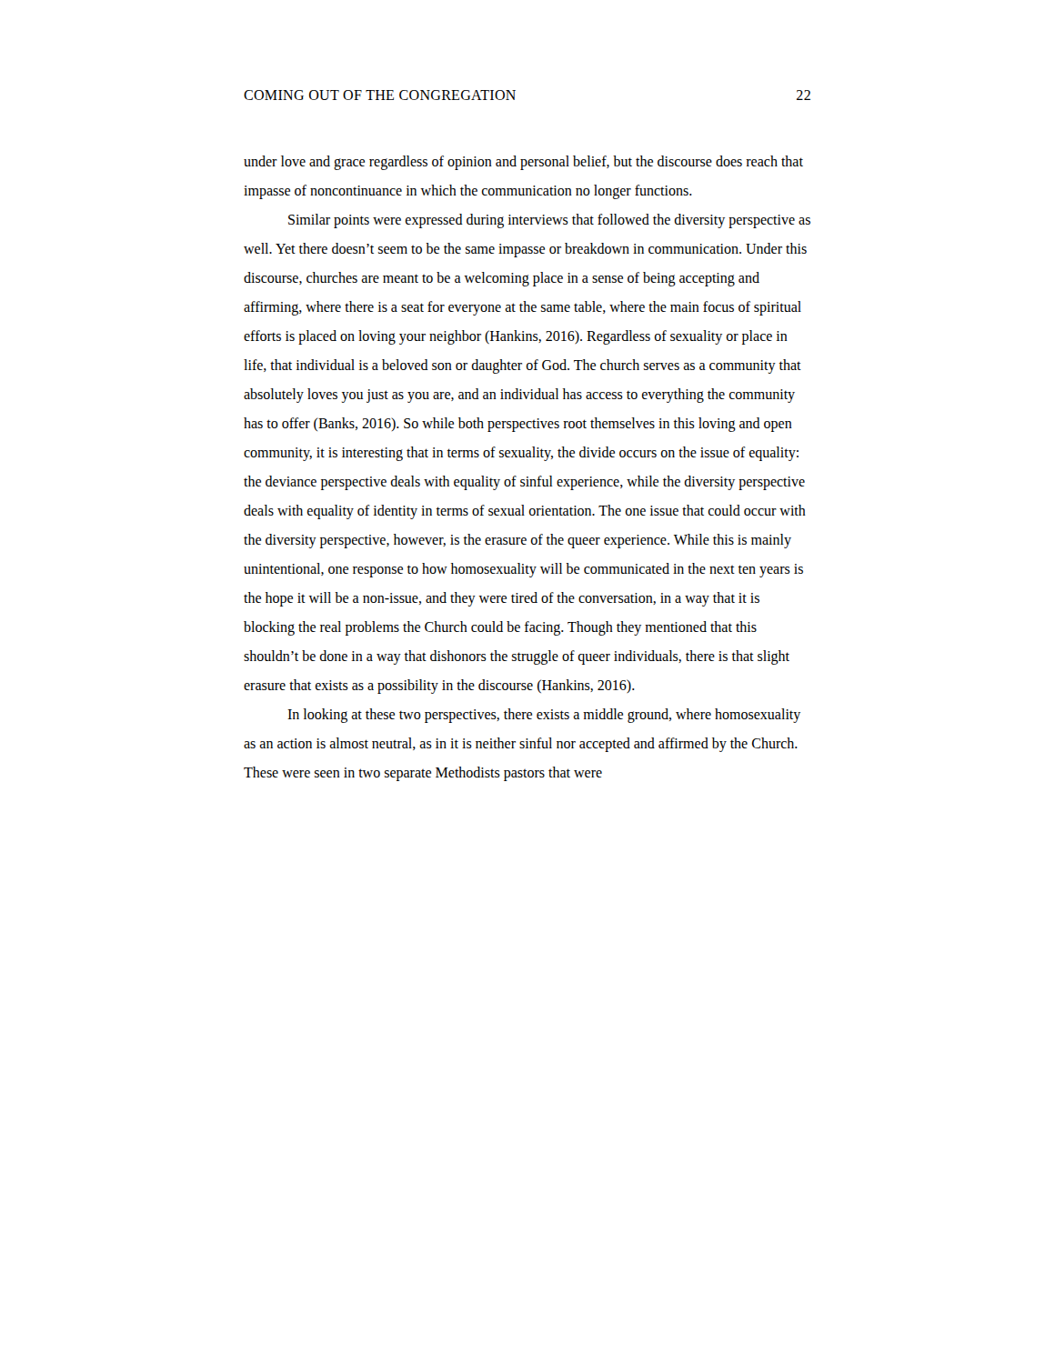Coming Out of the Congregation 22
under love and grace regardless of opinion and personal belief, but the discourse does reach that impasse of noncontinuance in which the communication no longer functions.
Similar points were expressed during interviews that followed the diversity perspective as well. Yet there doesn’t seem to be the same impasse or breakdown in communication. Under this discourse, churches are meant to be a welcoming place in a sense of being accepting and affirming, where there is a seat for everyone at the same table, where the main focus of spiritual efforts is placed on loving your neighbor (Hankins, 2016). Regardless of sexuality or place in life, that individual is a beloved son or daughter of God. The church serves as a community that absolutely loves you just as you are, and an individual has access to everything the community has to offer (Banks, 2016). So while both perspectives root themselves in this loving and open community, it is interesting that in terms of sexuality, the divide occurs on the issue of equality: the deviance perspective deals with equality of sinful experience, while the diversity perspective deals with equality of identity in terms of sexual orientation. The one issue that could occur with the diversity perspective, however, is the erasure of the queer experience. While this is mainly unintentional, one response to how homosexuality will be communicated in the next ten years is the hope it will be a non-issue, and they were tired of the conversation, in a way that it is blocking the real problems the Church could be facing. Though they mentioned that this shouldn’t be done in a way that dishonors the struggle of queer individuals, there is that slight erasure that exists as a possibility in the discourse (Hankins, 2016).
In looking at these two perspectives, there exists a middle ground, where homosexuality as an action is almost neutral, as in it is neither sinful nor accepted and affirmed by the Church. These were seen in two separate Methodists pastors that were